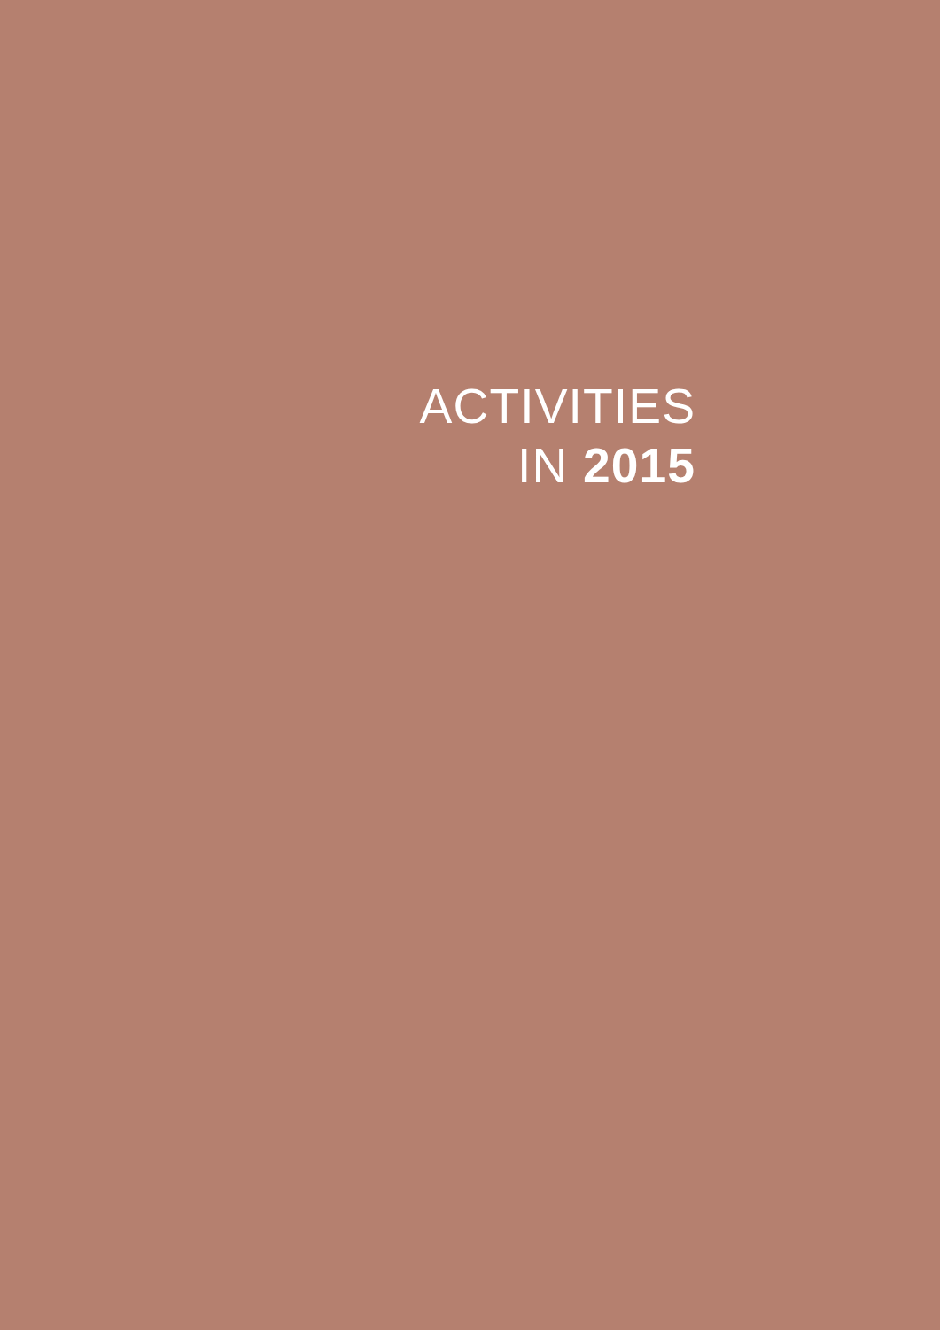ACTIVITIES
IN 2015